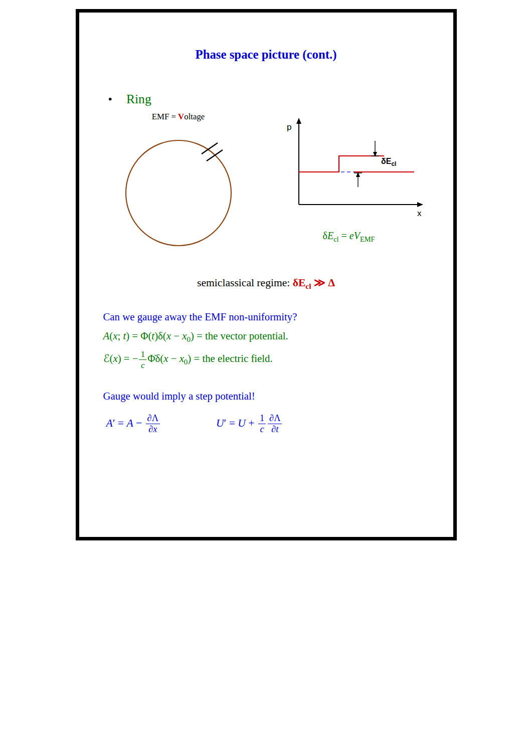Phase space picture (cont.)
• Ring
EMF = Voltage
p x δEcl
δEcl = eVEMF
semiclassical regime: δEcl ≫ Δ
Can we gauge away the EMF non-uniformity?
A(x; t) = Φ(t)δ(x − x0) = the vector potential.
ℰ(x) = −1 c Φ̇δ(x − x0) = the electric field.
Gauge would imply a step potential!
A′ = A − ∂Λ∂x U′ = U + 1 c∂Λ∂t